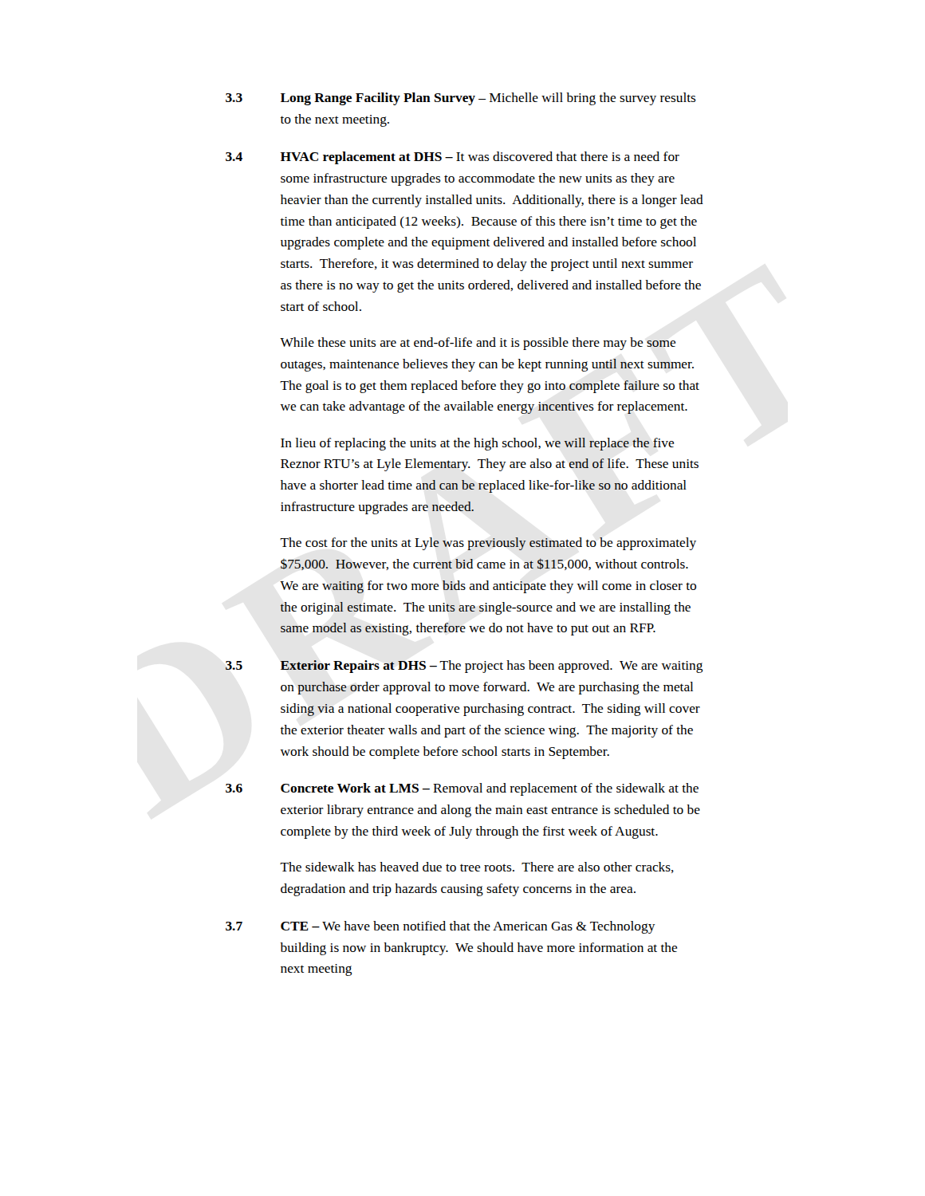DRAFT
3.3
Long Range Facility Plan Survey – Michelle will bring the survey results to the next meeting.
3.4
HVAC replacement at DHS – It was discovered that there is a need for some infrastructure upgrades to accommodate the new units as they are heavier than the currently installed units. Additionally, there is a longer lead time than anticipated (12 weeks). Because of this there isn’t time to get the upgrades complete and the equipment delivered and installed before school starts. Therefore, it was determined to delay the project until next summer as there is no way to get the units ordered, delivered and installed before the start of school.
While these units are at end-of-life and it is possible there may be some outages, maintenance believes they can be kept running until next summer. The goal is to get them replaced before they go into complete failure so that we can take advantage of the available energy incentives for replacement.
In lieu of replacing the units at the high school, we will replace the five Reznor RTU’s at Lyle Elementary. They are also at end of life. These units have a shorter lead time and can be replaced like-for-like so no additional infrastructure upgrades are needed.
The cost for the units at Lyle was previously estimated to be approximately $75,000. However, the current bid came in at $115,000, without controls. We are waiting for two more bids and anticipate they will come in closer to the original estimate. The units are single-source and we are installing the same model as existing, therefore we do not have to put out an RFP.
3.5
Exterior Repairs at DHS – The project has been approved. We are waiting on purchase order approval to move forward. We are purchasing the metal siding via a national cooperative purchasing contract. The siding will cover the exterior theater walls and part of the science wing. The majority of the work should be complete before school starts in September.
3.6
Concrete Work at LMS – Removal and replacement of the sidewalk at the exterior library entrance and along the main east entrance is scheduled to be complete by the third week of July through the first week of August.
The sidewalk has heaved due to tree roots. There are also other cracks, degradation and trip hazards causing safety concerns in the area.
3.7
CTE – We have been notified that the American Gas & Technology building is now in bankruptcy. We should have more information at the next meeting